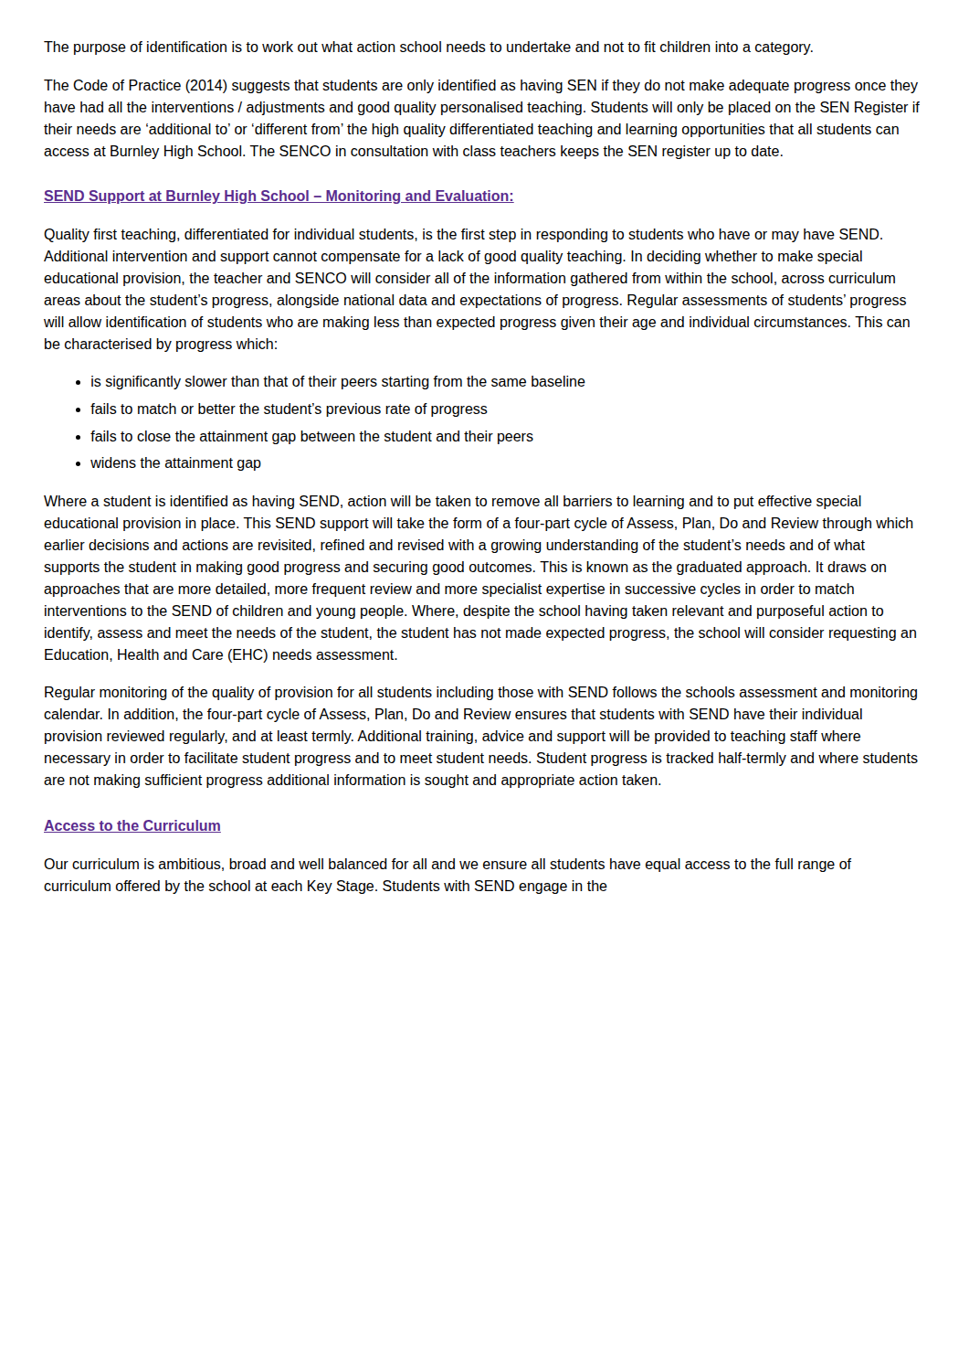The purpose of identification is to work out what action school needs to undertake and not to fit children into a category.
The Code of Practice (2014) suggests that students are only identified as having SEN if they do not make adequate progress once they have had all the interventions / adjustments and good quality personalised teaching. Students will only be placed on the SEN Register if their needs are ‘additional to’ or ‘different from’ the high quality differentiated teaching and learning opportunities that all students can access at Burnley High School. The SENCO in consultation with class teachers keeps the SEN register up to date.
SEND Support at Burnley High School – Monitoring and Evaluation:
Quality first teaching, differentiated for individual students, is the first step in responding to students who have or may have SEND. Additional intervention and support cannot compensate for a lack of good quality teaching. In deciding whether to make special educational provision, the teacher and SENCO will consider all of the information gathered from within the school, across curriculum areas about the student’s progress, alongside national data and expectations of progress. Regular assessments of students’ progress will allow identification of students who are making less than expected progress given their age and individual circumstances. This can be characterised by progress which:
is significantly slower than that of their peers starting from the same baseline
fails to match or better the student’s previous rate of progress
fails to close the attainment gap between the student and their peers
widens the attainment gap
Where a student is identified as having SEND, action will be taken to remove all barriers to learning and to put effective special educational provision in place. This SEND support will take the form of a four-part cycle of Assess, Plan, Do and Review through which earlier decisions and actions are revisited, refined and revised with a growing understanding of the student’s needs and of what supports the student in making good progress and securing good outcomes. This is known as the graduated approach. It draws on approaches that are more detailed, more frequent review and more specialist expertise in successive cycles in order to match interventions to the SEND of children and young people. Where, despite the school having taken relevant and purposeful action to identify, assess and meet the needs of the student, the student has not made expected progress, the school will consider requesting an Education, Health and Care (EHC) needs assessment.
Regular monitoring of the quality of provision for all students including those with SEND follows the schools assessment and monitoring calendar. In addition, the four-part cycle of Assess, Plan, Do and Review ensures that students with SEND have their individual provision reviewed regularly, and at least termly. Additional training, advice and support will be provided to teaching staff where necessary in order to facilitate student progress and to meet student needs. Student progress is tracked half-termly and where students are not making sufficient progress additional information is sought and appropriate action taken.
Access to the Curriculum
Our curriculum is ambitious, broad and well balanced for all and we ensure all students have equal access to the full range of curriculum offered by the school at each Key Stage. Students with SEND engage in the